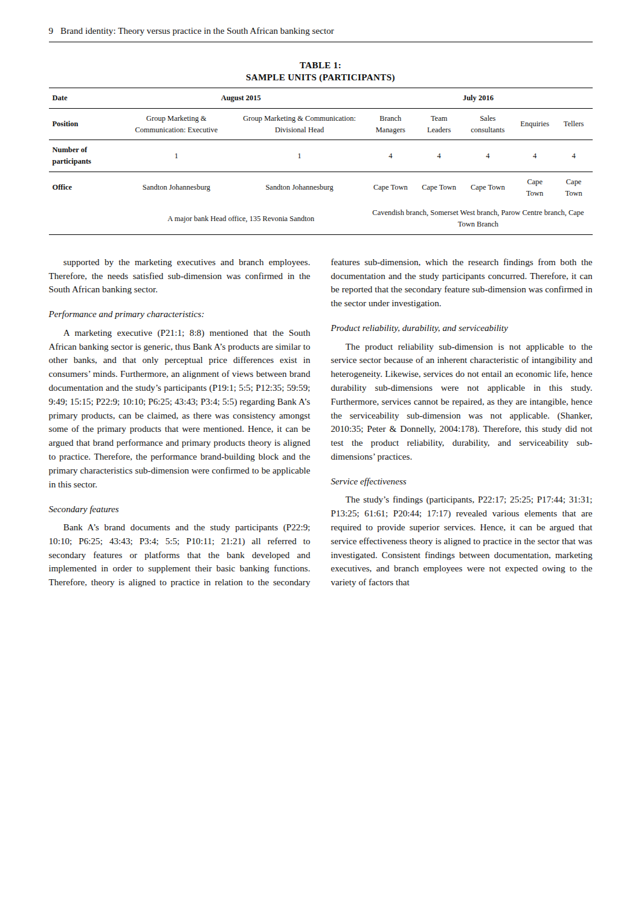9 Brand identity: Theory versus practice in the South African banking sector
TABLE 1:
SAMPLE UNITS (PARTICIPANTS)
| Date | August 2015 | July 2016 |
| --- | --- | --- |
| Position | Group Marketing & Communication: Executive | Group Marketing & Communication: Divisional Head | Branch Managers | Team Leaders | Sales consultants | Enquiries | Tellers |
| Number of participants | 1 | 1 | 4 | 4 | 4 | 4 | 4 |
| Office | Sandton Johannesburg | Sandton Johannesburg | Cape Town | Cape Town | Cape Town | Cape Town | Cape Town |
| | A major bank Head office, 135 Revonia Sandton | Cavendish branch, Somerset West branch, Parow Centre branch, Cape Town Branch |
supported by the marketing executives and branch employees. Therefore, the needs satisfied sub-dimension was confirmed in the South African banking sector.
Performance and primary characteristics:
A marketing executive (P21:1; 8:8) mentioned that the South African banking sector is generic, thus Bank A’s products are similar to other banks, and that only perceptual price differences exist in consumers’ minds. Furthermore, an alignment of views between brand documentation and the study’s participants (P19:1; 5:5; P12:35; 59:59; 9:49; 15:15; P22:9; 10:10; P6:25; 43:43; P3:4; 5:5) regarding Bank A’s primary products, can be claimed, as there was consistency amongst some of the primary products that were mentioned. Hence, it can be argued that brand performance and primary products theory is aligned to practice. Therefore, the performance brand-building block and the primary characteristics sub-dimension were confirmed to be applicable in this sector.
Secondary features
Bank A’s brand documents and the study participants (P22:9; 10:10; P6:25; 43:43; P3:4; 5:5; P10:11; 21:21) all referred to secondary features or platforms that the bank developed and implemented in order to supplement their basic banking functions. Therefore, theory is aligned to practice in relation to the secondary features sub-dimension, which the research findings from both the documentation and the study participants concurred. Therefore, it can be reported that the secondary feature sub-dimension was confirmed in the sector under investigation.
Product reliability, durability, and serviceability
The product reliability sub-dimension is not applicable to the service sector because of an inherent characteristic of intangibility and heterogeneity. Likewise, services do not entail an economic life, hence durability sub-dimensions were not applicable in this study. Furthermore, services cannot be repaired, as they are intangible, hence the serviceability sub-dimension was not applicable. (Shanker, 2010:35; Peter & Donnelly, 2004:178). Therefore, this study did not test the product reliability, durability, and serviceability sub-dimensions’ practices.
Service effectiveness
The study’s findings (participants, P22:17; 25:25; P17:44; 31:31; P13:25; 61:61; P20:44; 17:17) revealed various elements that are required to provide superior services. Hence, it can be argued that service effectiveness theory is aligned to practice in the sector that was investigated. Consistent findings between documentation, marketing executives, and branch employees were not expected owing to the variety of factors that